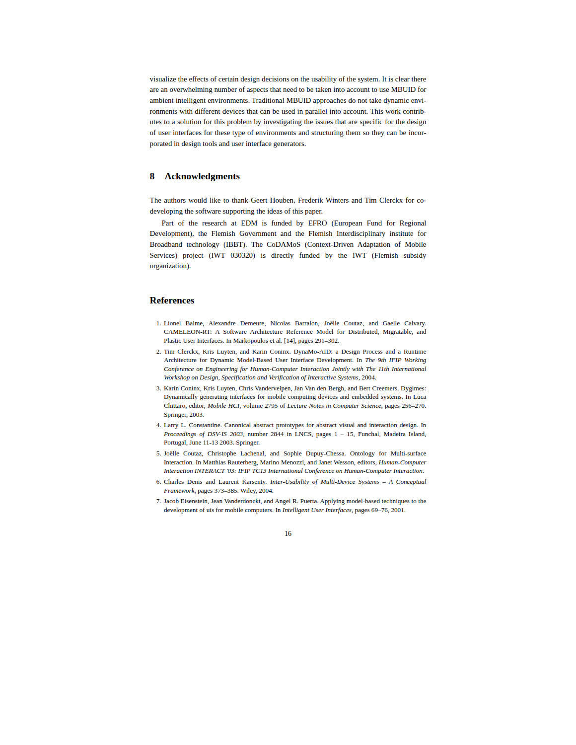visualize the effects of certain design decisions on the usability of the system. It is clear there are an overwhelming number of aspects that need to be taken into account to use MBUID for ambient intelligent environments. Traditional MBUID approaches do not take dynamic environments with different devices that can be used in parallel into account. This work contributes to a solution for this problem by investigating the issues that are specific for the design of user interfaces for these type of environments and structuring them so they can be incorporated in design tools and user interface generators.
8 Acknowledgments
The authors would like to thank Geert Houben, Frederik Winters and Tim Clerckx for co-developing the software supporting the ideas of this paper.
Part of the research at EDM is funded by EFRO (European Fund for Regional Development), the Flemish Government and the Flemish Interdisciplinary institute for Broadband technology (IBBT). The CoDAMoS (Context-Driven Adaptation of Mobile Services) project (IWT 030320) is directly funded by the IWT (Flemish subsidy organization).
References
Lionel Balme, Alexandre Demeure, Nicolas Barralon, Joëlle Coutaz, and Gaelle Calvary. CAMELEON-RT: A Software Architecture Reference Model for Distributed, Migratable, and Plastic User Interfaces. In Markopoulos et al. [14], pages 291–302.
Tim Clerckx, Kris Luyten, and Karin Coninx. DynaMo-AID: a Design Process and a Runtime Architecture for Dynamic Model-Based User Interface Development. In The 9th IFIP Working Conference on Engineering for Human-Computer Interaction Jointly with The 11th International Workshop on Design, Specification and Verification of Interactive Systems, 2004.
Karin Coninx, Kris Luyten, Chris Vandervelpen, Jan Van den Bergh, and Bert Creemers. Dygimes: Dynamically generating interfaces for mobile computing devices and embedded systems. In Luca Chittaro, editor, Mobile HCI, volume 2795 of Lecture Notes in Computer Science, pages 256–270. Springer, 2003.
Larry L. Constantine. Canonical abstract prototypes for abstract visual and interaction design. In Proceedings of DSV-IS 2003, number 2844 in LNCS, pages 1 – 15, Funchal, Madeira Island, Portugal, June 11-13 2003. Springer.
Joëlle Coutaz, Christophe Lachenal, and Sophie Dupuy-Chessa. Ontology for Multi-surface Interaction. In Matthias Rauterberg, Marino Menozzi, and Janet Wesson, editors, Human-Computer Interaction INTERACT '03: IFIP TC13 International Conference on Human-Computer Interaction.
Charles Denis and Laurent Karsenty. Inter-Usability of Multi-Device Systems – A Conceptual Framework, pages 373–385. Wiley, 2004.
Jacob Eisenstein, Jean Vanderdonckt, and Angel R. Puerta. Applying model-based techniques to the development of uis for mobile computers. In Intelligent User Interfaces, pages 69–76, 2001.
16